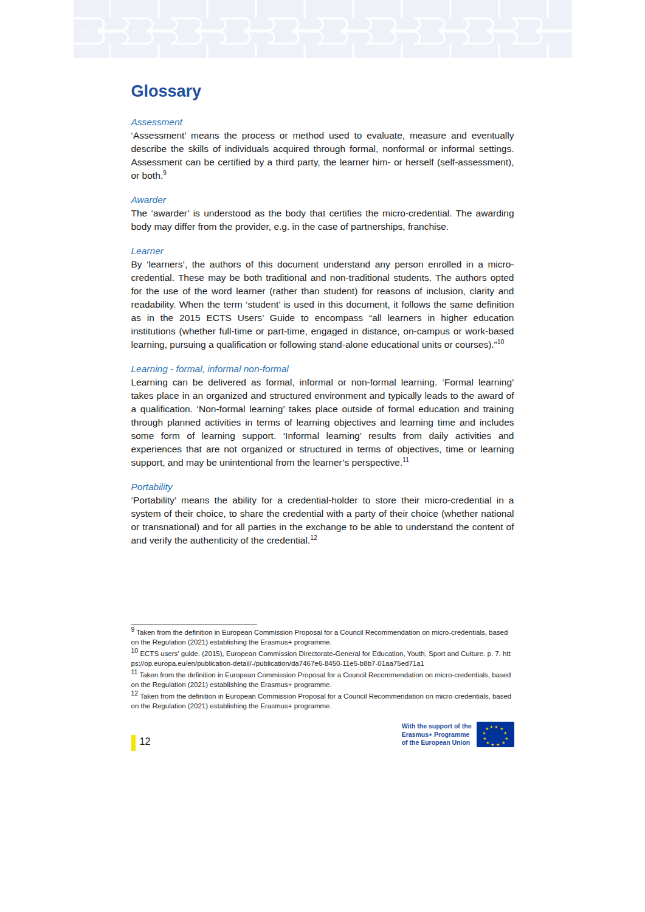Glossary
Assessment
‘Assessment’ means the process or method used to evaluate, measure and eventually describe the skills of individuals acquired through formal, nonformal or informal settings. Assessment can be certified by a third party, the learner him- or herself (self-assessment), or both.9
Awarder
The ‘awarder’ is understood as the body that certifies the micro-credential. The awarding body may differ from the provider, e.g. in the case of partnerships, franchise.
Learner
By ‘learners’, the authors of this document understand any person enrolled in a micro-credential. These may be both traditional and non-traditional students. The authors opted for the use of the word learner (rather than student) for reasons of inclusion, clarity and readability. When the term ‘student’ is used in this document, it follows the same definition as in the 2015 ECTS Users’ Guide to encompass “all learners in higher education institutions (whether full-time or part-time, engaged in distance, on-campus or work-based learning, pursuing a qualification or following stand-alone educational units or courses).”10
Learning - formal, informal non-formal
Learning can be delivered as formal, informal or non-formal learning. ‘Formal learning’ takes place in an organized and structured environment and typically leads to the award of a qualification. ‘Non-formal learning’ takes place outside of formal education and training through planned activities in terms of learning objectives and learning time and includes some form of learning support. ‘Informal learning’ results from daily activities and experiences that are not organized or structured in terms of objectives, time or learning support, and may be unintentional from the learner’s perspective.11
Portability
‘Portability’ means the ability for a credential-holder to store their micro-credential in a system of their choice, to share the credential with a party of their choice (whether national or transnational) and for all parties in the exchange to be able to understand the content of and verify the authenticity of the credential.12
9 Taken from the definition in European Commission Proposal for a Council Recommendation on micro-credentials, based on the Regulation (2021) establishing the Erasmus+ programme.
10 ECTS users' guide. (2015), European Commission Directorate-General for Education, Youth, Sport and Culture. p. 7. https://op.europa.eu/en/publication-detail/-/publication/da7467e6-8450-11e5-b8b7-01aa75ed71a1
11 Taken from the definition in European Commission Proposal for a Council Recommendation on micro-credentials, based on the Regulation (2021) establishing the Erasmus+ programme.
12 Taken from the definition in European Commission Proposal for a Council Recommendation on micro-credentials, based on the Regulation (2021) establishing the Erasmus+ programme.
12
With the support of the
Erasmus+ Programme
of the European Union
★ ★ ★ ★ ★ ★ ★ ★ ★ ★ ★ ★